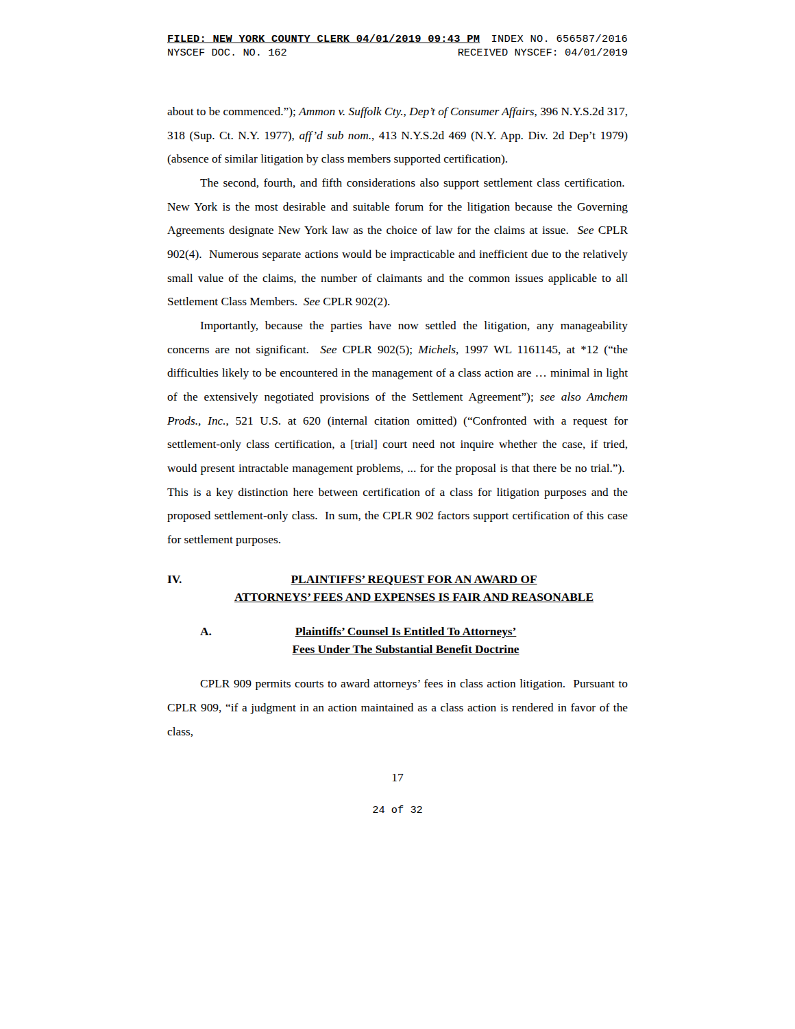FILED: NEW YORK COUNTY CLERK 04/01/2019 09:43 PM INDEX NO. 656587/2016
NYSCEF DOC. NO. 162 RECEIVED NYSCEF: 04/01/2019
about to be commenced.”); Ammon v. Suffolk Cty., Dep’t of Consumer Affairs, 396 N.Y.S.2d 317, 318 (Sup. Ct. N.Y. 1977), aff’d sub nom., 413 N.Y.S.2d 469 (N.Y. App. Div. 2d Dep’t 1979) (absence of similar litigation by class members supported certification).
The second, fourth, and fifth considerations also support settlement class certification. New York is the most desirable and suitable forum for the litigation because the Governing Agreements designate New York law as the choice of law for the claims at issue. See CPLR 902(4). Numerous separate actions would be impracticable and inefficient due to the relatively small value of the claims, the number of claimants and the common issues applicable to all Settlement Class Members. See CPLR 902(2).
Importantly, because the parties have now settled the litigation, any manageability concerns are not significant. See CPLR 902(5); Michels, 1997 WL 1161145, at *12 (“the difficulties likely to be encountered in the management of a class action are … minimal in light of the extensively negotiated provisions of the Settlement Agreement”); see also Amchem Prods., Inc., 521 U.S. at 620 (internal citation omitted) (“Confronted with a request for settlement-only class certification, a [trial] court need not inquire whether the case, if tried, would present intractable management problems, ... for the proposal is that there be no trial.”). This is a key distinction here between certification of a class for litigation purposes and the proposed settlement-only class. In sum, the CPLR 902 factors support certification of this case for settlement purposes.
IV. PLAINTIFFS’ REQUEST FOR AN AWARD OF
ATTORNEYS’ FEES AND EXPENSES IS FAIR AND REASONABLE
A. Plaintiffs’ Counsel Is Entitled To Attorneys’
Fees Under The Substantial Benefit Doctrine
CPLR 909 permits courts to award attorneys’ fees in class action litigation. Pursuant to CPLR 909, “if a judgment in an action maintained as a class action is rendered in favor of the class,
17
24 of 32